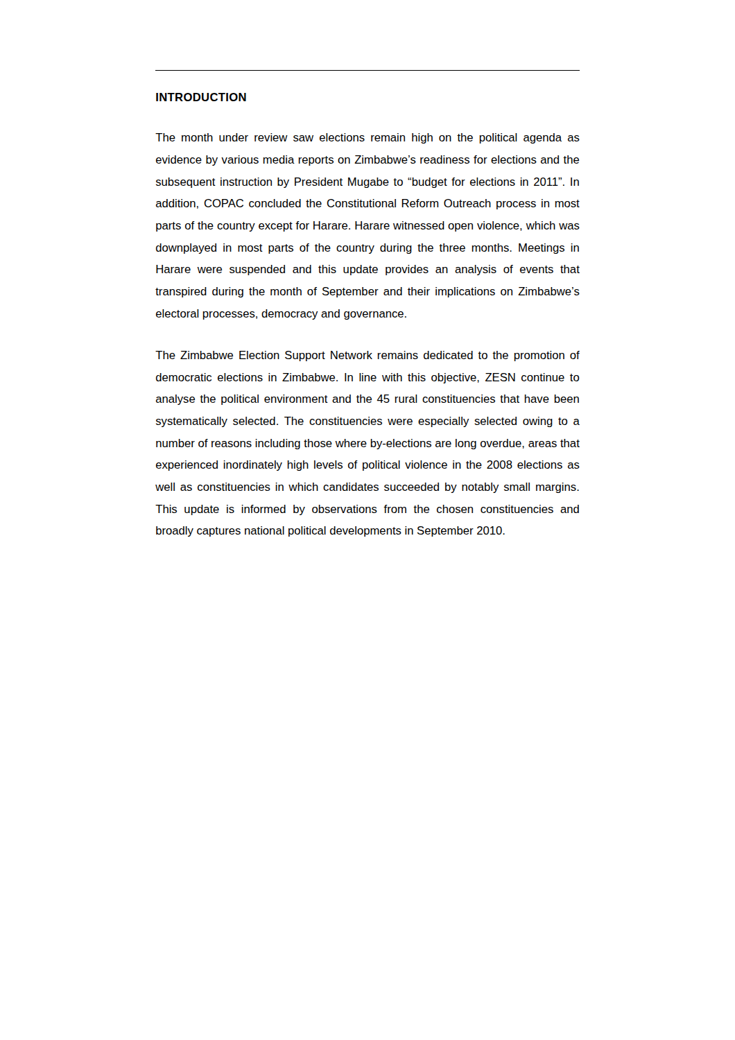INTRODUCTION
The month under review saw elections remain high on the political agenda as evidence by various media reports on Zimbabwe’s readiness for elections and the subsequent instruction by President Mugabe to “budget for elections in 2011”. In addition, COPAC concluded the Constitutional Reform Outreach process in most parts of the country except for Harare. Harare witnessed open violence, which was downplayed in most parts of the country during the three months. Meetings in Harare were suspended and this update provides an analysis of events that transpired during the month of September and their implications on Zimbabwe’s electoral processes, democracy and governance.
The Zimbabwe Election Support Network remains dedicated to the promotion of democratic elections in Zimbabwe. In line with this objective, ZESN continue to analyse the political environment and the 45 rural constituencies that have been systematically selected. The constituencies were especially selected owing to a number of reasons including those where by-elections are long overdue, areas that experienced inordinately high levels of political violence in the 2008 elections as well as constituencies in which candidates succeeded by notably small margins. This update is informed by observations from the chosen constituencies and broadly captures national political developments in September 2010.